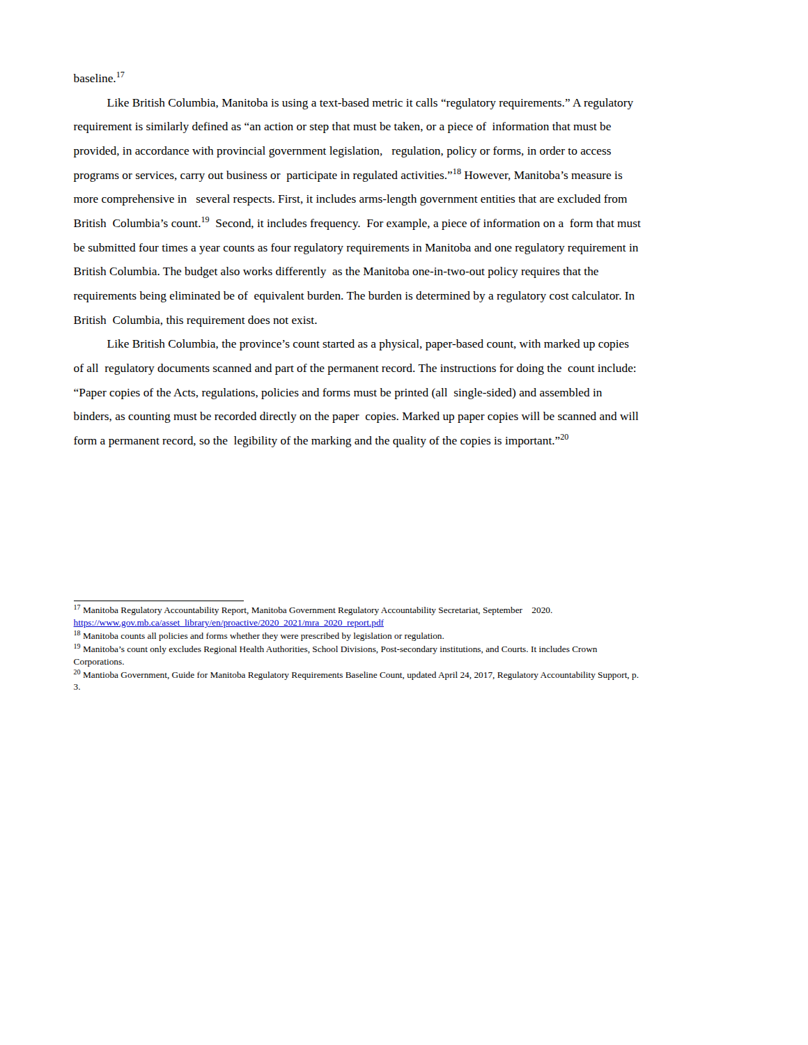baseline.17
Like British Columbia, Manitoba is using a text-based metric it calls “regulatory requirements.” A regulatory requirement is similarly defined as “an action or step that must be taken, or a piece of information that must be provided, in accordance with provincial government legislation, regulation, policy or forms, in order to access programs or services, carry out business or participate in regulated activities.”18 However, Manitoba’s measure is more comprehensive in several respects. First, it includes arms-length government entities that are excluded from British Columbia’s count.19 Second, it includes frequency. For example, a piece of information on a form that must be submitted four times a year counts as four regulatory requirements in Manitoba and one regulatory requirement in British Columbia. The budget also works differently as the Manitoba one-in-two-out policy requires that the requirements being eliminated be of equivalent burden. The burden is determined by a regulatory cost calculator. In British Columbia, this requirement does not exist.
Like British Columbia, the province’s count started as a physical, paper-based count, with marked up copies of all regulatory documents scanned and part of the permanent record. The instructions for doing the count include: “Paper copies of the Acts, regulations, policies and forms must be printed (all single-sided) and assembled in binders, as counting must be recorded directly on the paper copies. Marked up paper copies will be scanned and will form a permanent record, so the legibility of the marking and the quality of the copies is important.”20
17 Manitoba Regulatory Accountability Report, Manitoba Government Regulatory Accountability Secretariat, September 2020. https://www.gov.mb.ca/asset_library/en/proactive/2020_2021/mra_2020_report.pdf
18 Manitoba counts all policies and forms whether they were prescribed by legislation or regulation.
19 Manitoba’s count only excludes Regional Health Authorities, School Divisions, Post-secondary institutions, and Courts. It includes Crown Corporations.
20 Mantioba Government, Guide for Manitoba Regulatory Requirements Baseline Count, updated April 24, 2017, Regulatory Accountability Support, p. 3.